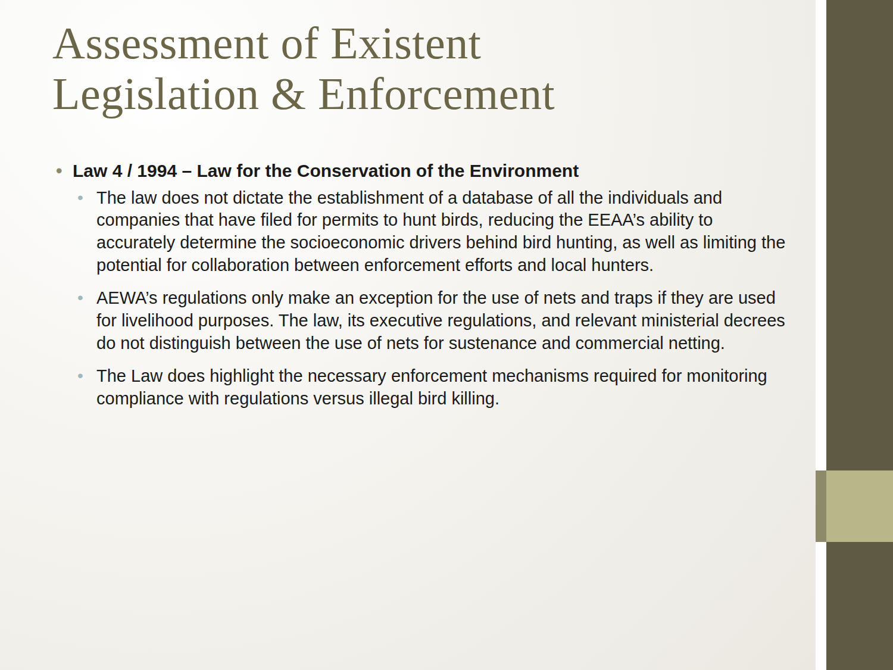Assessment of Existent Legislation & Enforcement
Law 4 / 1994 – Law for the Conservation of the Environment
The law does not dictate the establishment of a database of all the individuals and companies that have filed for permits to hunt birds, reducing the EEAA’s ability to accurately determine the socioeconomic drivers behind bird hunting, as well as limiting the potential for collaboration between enforcement efforts and local hunters.
AEWA’s regulations only make an exception for the use of nets and traps if they are used for livelihood purposes. The law, its executive regulations, and relevant ministerial decrees do not distinguish between the use of nets for sustenance and commercial netting.
The Law does highlight the necessary enforcement mechanisms required for monitoring compliance with regulations versus illegal bird killing.